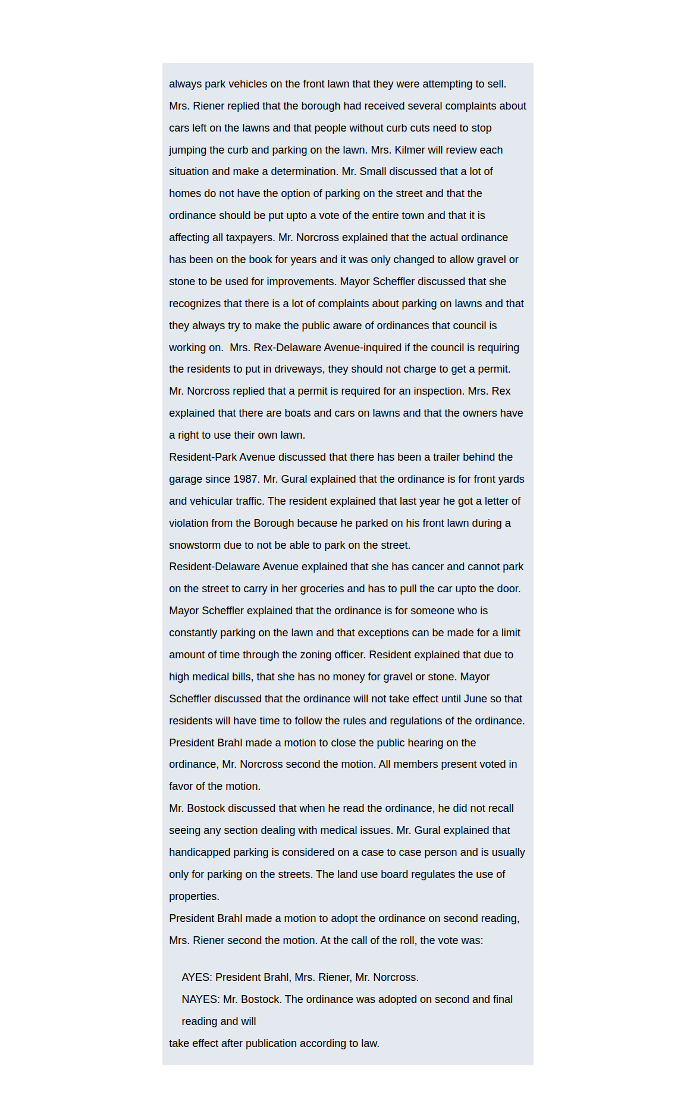always park vehicles on the front lawn that they were attempting to sell. Mrs. Riener replied that the borough had received several complaints about cars left on the lawns and that people without curb cuts need to stop jumping the curb and parking on the lawn. Mrs. Kilmer will review each situation and make a determination. Mr. Small discussed that a lot of homes do not have the option of parking on the street and that the ordinance should be put upto a vote of the entire town and that it is affecting all taxpayers. Mr. Norcross explained that the actual ordinance has been on the book for years and it was only changed to allow gravel or stone to be used for improvements. Mayor Scheffler discussed that she recognizes that there is a lot of complaints about parking on lawns and that they always try to make the public aware of ordinances that council is working on. Mrs. Rex-Delaware Avenue-inquired if the council is requiring the residents to put in driveways, they should not charge to get a permit. Mr. Norcross replied that a permit is required for an inspection. Mrs. Rex explained that there are boats and cars on lawns and that the owners have a right to use their own lawn.
Resident-Park Avenue discussed that there has been a trailer behind the garage since 1987. Mr. Gural explained that the ordinance is for front yards and vehicular traffic. The resident explained that last year he got a letter of violation from the Borough because he parked on his front lawn during a snowstorm due to not be able to park on the street.
Resident-Delaware Avenue explained that she has cancer and cannot park on the street to carry in her groceries and has to pull the car upto the door. Mayor Scheffler explained that the ordinance is for someone who is constantly parking on the lawn and that exceptions can be made for a limit amount of time through the zoning officer. Resident explained that due to high medical bills, that she has no money for gravel or stone. Mayor Scheffler discussed that the ordinance will not take effect until June so that residents will have time to follow the rules and regulations of the ordinance.
President Brahl made a motion to close the public hearing on the ordinance, Mr. Norcross second the motion. All members present voted in favor of the motion.
Mr. Bostock discussed that when he read the ordinance, he did not recall seeing any section dealing with medical issues. Mr. Gural explained that handicapped parking is considered on a case to case person and is usually only for parking on the streets. The land use board regulates the use of properties.
President Brahl made a motion to adopt the ordinance on second reading, Mrs. Riener second the motion. At the call of the roll, the vote was:
AYES: President Brahl, Mrs. Riener, Mr. Norcross.
NAYES: Mr. Bostock. The ordinance was adopted on second and final reading and will
take effect after publication according to law.